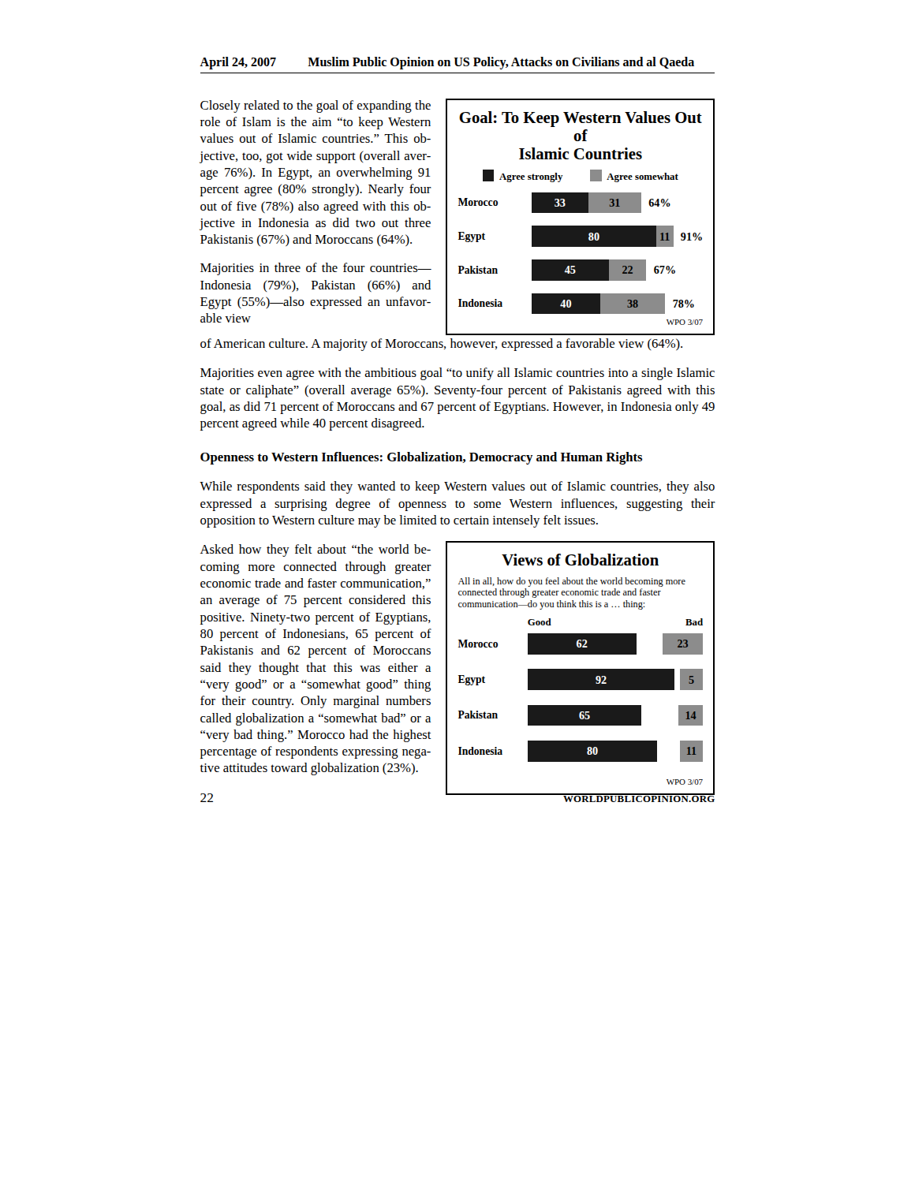April 24, 2007
Muslim Public Opinion on US Policy, Attacks on Civilians and al Qaeda
Closely related to the goal of expanding the role of Islam is the aim “to keep Western values out of Islamic countries.” This objective, too, got wide support (overall average 76%). In Egypt, an overwhelming 91 percent agree (80% strongly). Nearly four out of five (78%) also agreed with this objective in Indonesia as did two out three Pakistanis (67%) and Moroccans (64%).
Majorities in three of the four countries—Indonesia (79%), Pakistan (66%) and Egypt (55%)—also expressed an unfavorable view
Goal: To Keep Western Values Out of
Islamic Countries
Agree strongly
Agree somewhat
Morocco
33
31
64%
Egypt
80
11
91%
Pakistan
45
22
67%
Indonesia
40
38
78%
WPO 3/07
of American culture. A majority of Moroccans, however, expressed a favorable view (64%).
Majorities even agree with the ambitious goal “to unify all Islamic countries into a single Islamic state or caliphate” (overall average 65%). Seventy-four percent of Pakistanis agreed with this goal, as did 71 percent of Moroccans and 67 percent of Egyptians. However, in Indonesia only 49 percent agreed while 40 percent disagreed.
Openness to Western Influences: Globalization, Democracy and Human Rights
While respondents said they wanted to keep Western values out of Islamic countries, they also expressed a surprising degree of openness to some Western influences, suggesting their opposition to Western culture may be limited to certain intensely felt issues.
Asked how they felt about “the world becoming more connected through greater economic trade and faster communication,” an average of 75 percent considered this positive. Ninety-two percent of Egyptians, 80 percent of Indonesians, 65 percent of Pakistanis and 62 percent of Moroccans said they thought that this was either a “very good” or a “somewhat good” thing for their country. Only marginal numbers called globalization a “somewhat bad” or a “very bad thing.” Morocco had the highest percentage of respondents expressing negative attitudes toward globalization (23%).
Views of Globalization
All in all, how do you feel about the world becoming more connected through greater economic trade and faster communication—do you think this is a … thing:
Good
Bad
Morocco
62
23
Egypt
92
5
Pakistan
65
14
Indonesia
80
11
WPO 3/07
22
WORLDPUBLICOPINION.ORG